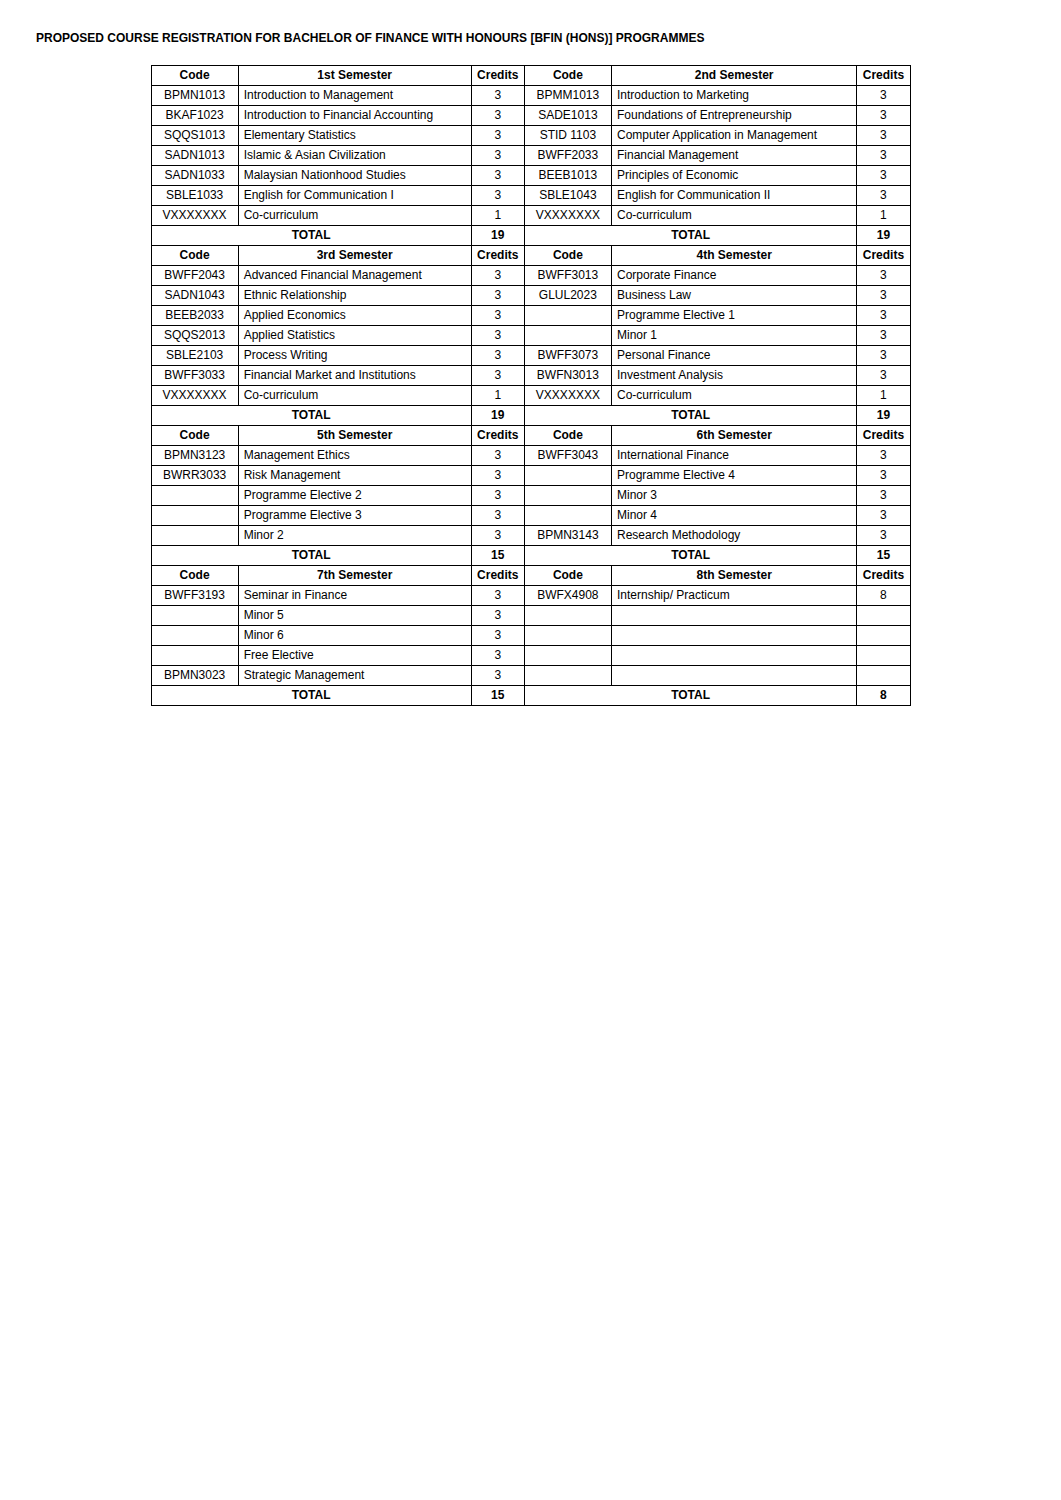Proposed Course Registration for Bachelor of Finance with Honours [BFIN (Hons)] Programmes
| Code | 1st Semester | Credits | Code | 2nd Semester | Credits |
| --- | --- | --- | --- | --- | --- |
| BPMN1013 | Introduction to Management | 3 | BPMM1013 | Introduction to Marketing | 3 |
| BKAF1023 | Introduction to Financial Accounting | 3 | SADE1013 | Foundations of Entrepreneurship | 3 |
| SQQS1013 | Elementary Statistics | 3 | STID 1103 | Computer Application in Management | 3 |
| SADN1013 | Islamic & Asian Civilization | 3 | BWFF2033 | Financial Management | 3 |
| SADN1033 | Malaysian Nationhood Studies | 3 | BEEB1013 | Principles of Economic | 3 |
| SBLE1033 | English for Communication I | 3 | SBLE1043 | English for Communication II | 3 |
| VXXXXXXX | Co-curriculum | 1 | VXXXXXXX | Co-curriculum | 1 |
| TOTAL | 19 | TOTAL | 19 |
| Code | 3rd Semester | Credits | Code | 4th Semester | Credits |
| BWFF2043 | Advanced Financial Management | 3 | BWFF3013 | Corporate Finance | 3 |
| SADN1043 | Ethnic Relationship | 3 | GLUL2023 | Business Law | 3 |
| BEEB2033 | Applied Economics | 3 | | Programme Elective 1 | 3 |
| SQQS2013 | Applied Statistics | 3 | | Minor 1 | 3 |
| SBLE2103 | Process Writing | 3 | BWFF3073 | Personal Finance | 3 |
| BWFF3033 | Financial Market and Institutions | 3 | BWFN3013 | Investment Analysis | 3 |
| VXXXXXXX | Co-curriculum | 1 | VXXXXXXX | Co-curriculum | 1 |
| TOTAL | 19 | TOTAL | 19 |
| Code | 5th Semester | Credits | Code | 6th Semester | Credits |
| BPMN3123 | Management Ethics | 3 | BWFF3043 | International Finance | 3 |
| BWRR3033 | Risk Management | 3 | | Programme Elective 4 | 3 |
| | Programme Elective 2 | 3 | | Minor 3 | 3 |
| | Programme Elective 3 | 3 | | Minor 4 | 3 |
| | Minor 2 | 3 | BPMN3143 | Research Methodology | 3 |
| TOTAL | 15 | TOTAL | 15 |
| Code | 7th Semester | Credits | Code | 8th Semester | Credits |
| BWFF3193 | Seminar in Finance | 3 | BWFX4908 | Internship/ Practicum | 8 |
| | Minor 5 | 3 | | | |
| | Minor 6 | 3 | | | |
| | Free Elective | 3 | | | |
| BPMN3023 | Strategic Management | 3 | | | |
| TOTAL | 15 | TOTAL | 8 |